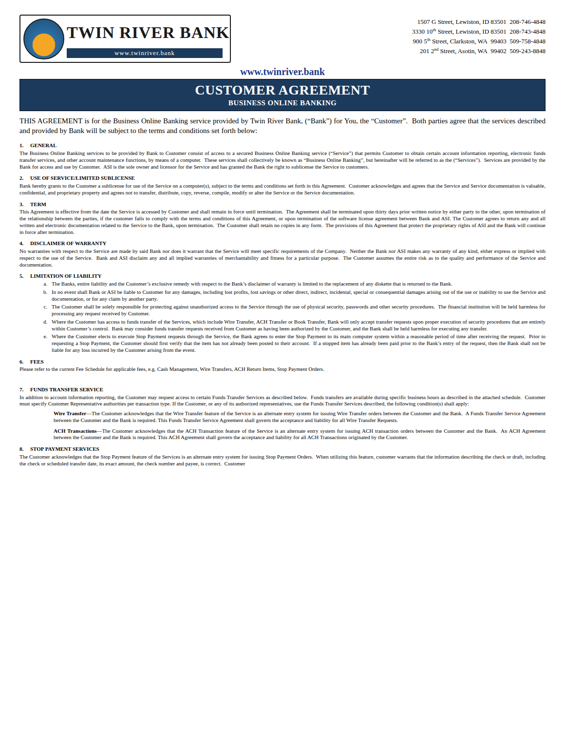TWIN RIVER BANK
www.twinriver.bank
1507 G Street, Lewiston, ID 83501 208-746-4848
3330 10th Street, Lewiston, ID 83501 208-743-4848
900 5th Street, Clarkston, WA 99403 509-758-4848
201 2nd Street, Asotin, WA 99402 509-243-8848
www.twinriver.bank
CUSTOMER AGREEMENT
BUSINESS ONLINE BANKING
THIS AGREEMENT is for the Business Online Banking service provided by Twin River Bank, (“Bank”) for You, the “Customer”. Both parties agree that the services described and provided by Bank will be subject to the terms and conditions set forth below:
1. GENERAL
The Business Online Banking services to be provided by Bank to Customer consist of access to a secured Business Online Banking service (“Service”) that permits Customer to obtain certain account information reporting, electronic funds transfer services, and other account maintenance functions, by means of a computer. These services shall collectively be known as “Business Online Banking”, but hereinafter will be referred to as the (“Services”). Services are provided by the Bank for access and use by Customer. ASI is the sole owner and licensor for the Service and has granted the Bank the right to sublicense the Service to customers.
2. USE OF SERVICE/LIMITED SUBLICENSE
Bank hereby grants to the Customer a sublicense for use of the Service on a computer(s), subject to the terms and conditions set forth in this Agreement. Customer acknowledges and agrees that the Service and Service documentation is valuable, confidential, and proprietary property and agrees not to transfer, distribute, copy, reverse, compile, modify or alter the Service or the Service documentation.
3. TERM
This Agreement is effective from the date the Service is accessed by Customer and shall remain in force until termination. The Agreement shall be terminated upon thirty days prior written notice by either party to the other, upon termination of the relationship between the parties, if the customer fails to comply with the terms and conditions of this Agreement, or upon termination of the software license agreement between Bank and ASI. The Customer agrees to return any and all written and electronic documentation related to the Service to the Bank, upon termination. The Customer shall retain no copies in any form. The provisions of this Agreement that protect the proprietary rights of ASI and the Bank will continue in force after termination.
4. DISCLAIMER OF WARRANTY
No warranties with respect to the Service are made by said Bank nor does it warrant that the Service will meet specific requirements of the Company. Neither the Bank nor ASI makes any warranty of any kind, either express or implied with respect to the use of the Service. Bank and ASI disclaim any and all implied warranties of merchantability and fitness for a particular purpose. The Customer assumes the entire risk as to the quality and performance of the Service and documentation.
5. LIMITATION OF LIABILITY
The Banks, entire liability and the Customer’s exclusive remedy with respect to the Bank’s disclaimer of warranty is limited to the replacement of any diskette that is returned to the Bank.
In no event shall Bank or ASI be liable to Customer for any damages, including lost profits, lost savings or other direct, indirect, incidental, special or consequential damages arising out of the use or inability to use the Service and documentation, or for any claim by another party.
The Customer shall be solely responsible for protecting against unauthorized access to the Service through the use of physical security, passwords and other security procedures. The financial institution will be held harmless for processing any request received by Customer.
Where the Customer has access to funds transfer of the Services, which include Wire Transfer, ACH Transfer or Book Transfer, Bank will only accept transfer requests upon proper execution of security procedures that are entirely within Customer’s control. Bank may consider funds transfer requests received from Customer as having been authorized by the Customer, and the Bank shall be held harmless for executing any transfer.
Where the Customer elects to execute Stop Payment requests through the Service, the Bank agrees to enter the Stop Payment to its main computer system within a reasonable period of time after receiving the request. Prior to requesting a Stop Payment, the Customer should first verify that the item has not already been posted to their account. If a stopped item has already been paid prior to the Bank’s entry of the request, then the Bank shall not be liable for any loss incurred by the Customer arising from the event.
6. FEES
Please refer to the current Fee Schedule for applicable fees, e.g. Cash Management, Wire Transfers, ACH Return Items, Stop Payment Orders.
7. FUNDS TRANSFER SERVICE
In addition to account information reporting, the Customer may request access to certain Funds Transfer Services as described below. Funds transfers are available during specific business hours as described in the attached schedule. Customer must specify Customer Representative authorities per transaction type. If the Customer, or any of its authorized representatives, use the Funds Transfer Services described, the following condition(s) shall apply:
Wire Transfer—The Customer acknowledges that the Wire Transfer feature of the Service is an alternate entry system for issuing Wire Transfer orders between the Customer and the Bank. A Funds Transfer Service Agreement between the Customer and the Bank is required. This Funds Transfer Service Agreement shall govern the acceptance and liability for all Wire Transfer Requests.
ACH Transactions—The Customer acknowledges that the ACH Transaction feature of the Service is an alternate entry system for issuing ACH transaction orders between the Customer and the Bank. An ACH Agreement between the Customer and the Bank is required. This ACH Agreement shall govern the acceptance and liability for all ACH Transactions originated by the Customer.
8. STOP PAYMENT SERVICES
The Customer acknowledges that the Stop Payment feature of the Services is an alternate entry system for issuing Stop Payment Orders. When utilizing this feature, customer warrants that the information describing the check or draft, including the check or scheduled transfer date, its exact amount, the check number and payee, is correct. Customer